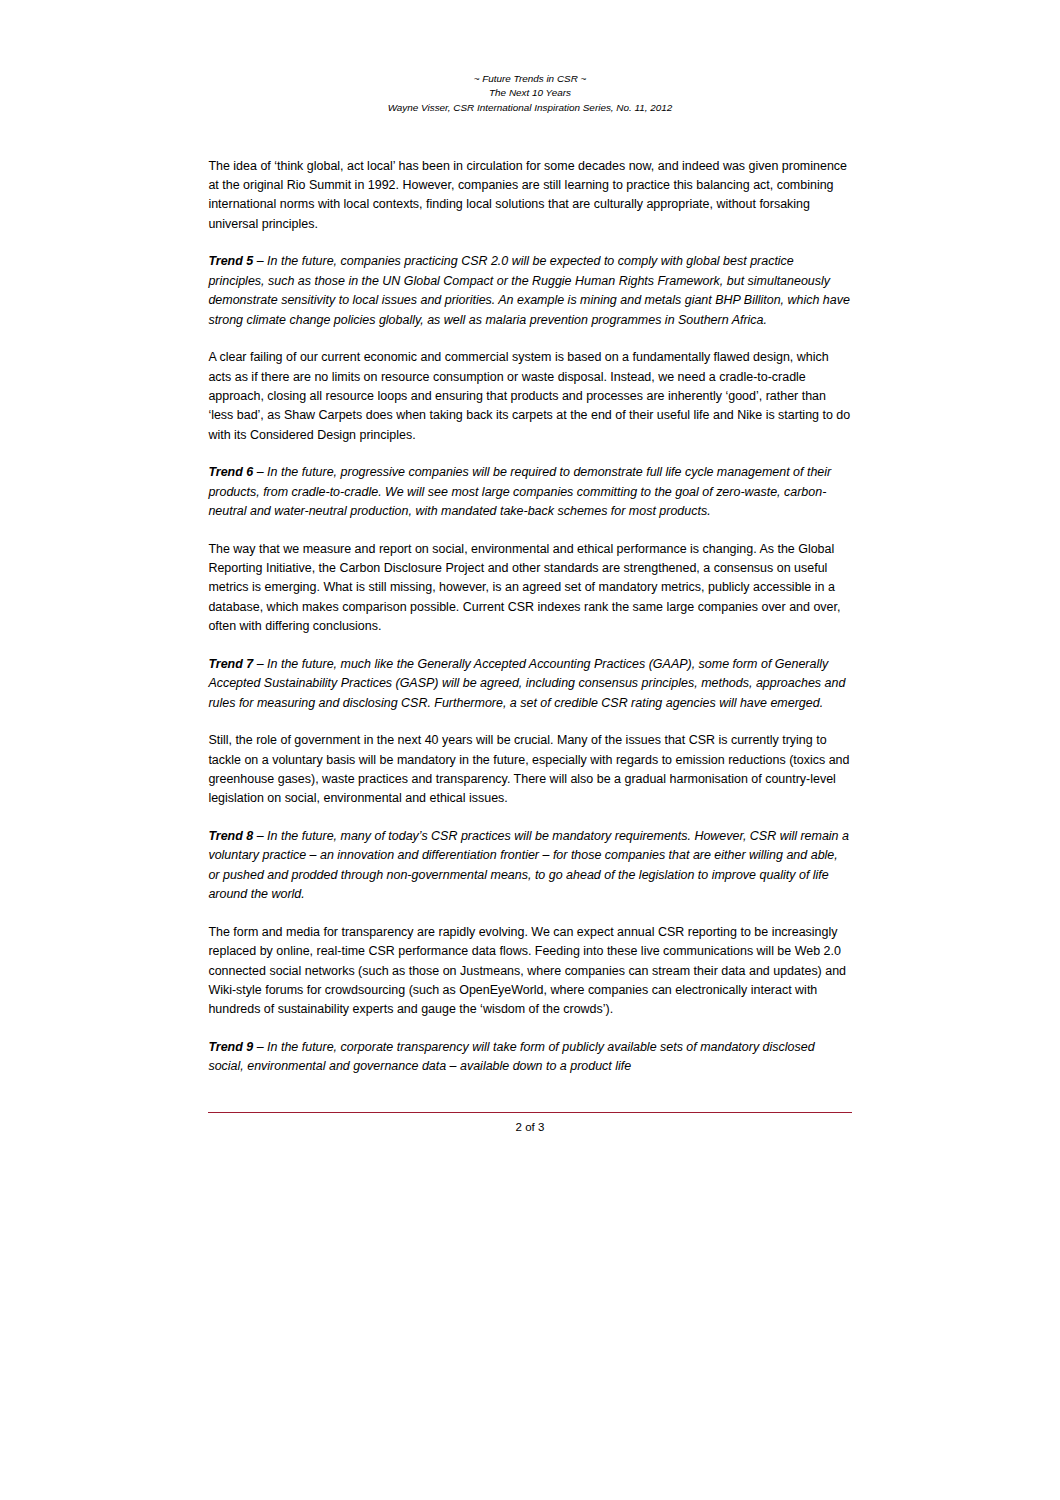~ Future Trends in CSR ~
The Next 10 Years
Wayne Visser, CSR International Inspiration Series, No. 11, 2012
The idea of ‘think global, act local’ has been in circulation for some decades now, and indeed was given prominence at the original Rio Summit in 1992. However, companies are still learning to practice this balancing act, combining international norms with local contexts, finding local solutions that are culturally appropriate, without forsaking universal principles.
Trend 5 – In the future, companies practicing CSR 2.0 will be expected to comply with global best practice principles, such as those in the UN Global Compact or the Ruggie Human Rights Framework, but simultaneously demonstrate sensitivity to local issues and priorities. An example is mining and metals giant BHP Billiton, which have strong climate change policies globally, as well as malaria prevention programmes in Southern Africa.
A clear failing of our current economic and commercial system is based on a fundamentally flawed design, which acts as if there are no limits on resource consumption or waste disposal. Instead, we need a cradle-to-cradle approach, closing all resource loops and ensuring that products and processes are inherently ‘good’, rather than ‘less bad’, as Shaw Carpets does when taking back its carpets at the end of their useful life and Nike is starting to do with its Considered Design principles.
Trend 6 – In the future, progressive companies will be required to demonstrate full life cycle management of their products, from cradle-to-cradle. We will see most large companies committing to the goal of zero-waste, carbon-neutral and water-neutral production, with mandated take-back schemes for most products.
The way that we measure and report on social, environmental and ethical performance is changing. As the Global Reporting Initiative, the Carbon Disclosure Project and other standards are strengthened, a consensus on useful metrics is emerging. What is still missing, however, is an agreed set of mandatory metrics, publicly accessible in a database, which makes comparison possible. Current CSR indexes rank the same large companies over and over, often with differing conclusions.
Trend 7 – In the future, much like the Generally Accepted Accounting Practices (GAAP), some form of Generally Accepted Sustainability Practices (GASP) will be agreed, including consensus principles, methods, approaches and rules for measuring and disclosing CSR. Furthermore, a set of credible CSR rating agencies will have emerged.
Still, the role of government in the next 40 years will be crucial. Many of the issues that CSR is currently trying to tackle on a voluntary basis will be mandatory in the future, especially with regards to emission reductions (toxics and greenhouse gases), waste practices and transparency. There will also be a gradual harmonisation of country-level legislation on social, environmental and ethical issues.
Trend 8 – In the future, many of today’s CSR practices will be mandatory requirements. However, CSR will remain a voluntary practice – an innovation and differentiation frontier – for those companies that are either willing and able, or pushed and prodded through non-governmental means, to go ahead of the legislation to improve quality of life around the world.
The form and media for transparency are rapidly evolving. We can expect annual CSR reporting to be increasingly replaced by online, real-time CSR performance data flows. Feeding into these live communications will be Web 2.0 connected social networks (such as those on Justmeans, where companies can stream their data and updates) and Wiki-style forums for crowdsourcing (such as OpenEyeWorld, where companies can electronically interact with hundreds of sustainability experts and gauge the ‘wisdom of the crowds’).
Trend 9 – In the future, corporate transparency will take form of publicly available sets of mandatory disclosed social, environmental and governance data – available down to a product life
2 of 3